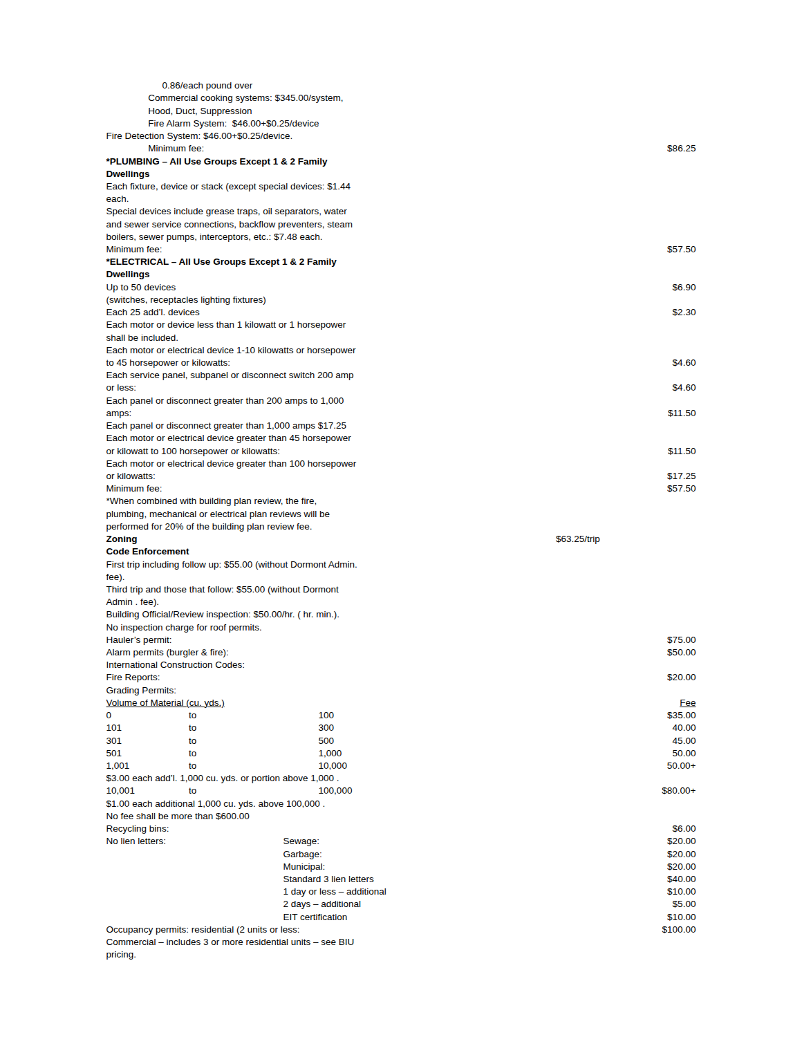0.86/each pound over
Commercial cooking systems: $345.00/system,
Hood, Duct, Suppression
Fire Alarm System: $46.00+$0.25/device
Fire Detection System: $46.00+$0.25/device.
| Minimum fee: | $86.25 |
*PLUMBING – All Use Groups Except 1 & 2 Family
Dwellings
Each fixture, device or stack (except special devices: $1.44
each.
Special devices include grease traps, oil separators, water
and sewer service connections, backflow preventers, steam
boilers, sewer pumps, interceptors, etc.: $7.48 each.
| Minimum fee: | $57.50 |
*ELECTRICAL – All Use Groups Except 1 & 2 Family
Dwellings
| Up to 50 devices | $6.90 |
(switches, receptacles lighting fixtures)
| Each 25 add’l. devices | $2.30 |
Each motor or device less than 1 kilowatt or 1 horsepower
shall be included.
Each motor or electrical device 1-10 kilowatts or horsepower
| to 45 horsepower or kilowatts: | $4.60 |
Each service panel, subpanel or disconnect switch 200 amp
| or less: | $4.60 |
Each panel or disconnect greater than 200 amps to 1,000
| amps: | $11.50 |
Each panel or disconnect greater than 1,000 amps $17.25
Each motor or electrical device greater than 45 horsepower
| or kilowatt to 100 horsepower or kilowatts: | $11.50 |
Each motor or electrical device greater than 100 horsepower
| or kilowatts: | $17.25 |
| Minimum fee: | $57.50 |
*When combined with building plan review, the fire,
plumbing, mechanical or electrical plan reviews will be
performed for 20% of the building plan review fee.
| Zoning | $63.25/trip |
Code Enforcement
First trip including follow up: $55.00 (without Dormont Admin.
fee).
Third trip and those that follow: $55.00 (without Dormont
Admin . fee).
Building Official/Review inspection: $50.00/hr. ( hr. min.).
No inspection charge for roof permits.
| Hauler’s permit: | $75.00 |
| Alarm permits (burgler & fire): | $50.00 |
International Construction Codes:
| Fire Reports: | $20.00 |
Grading Permits:
| Volume of Material (cu. yds.) | Fee |
| 0 | to | 100 | $35.00 |
| 101 | to | 300 | 40.00 |
| 301 | to | 500 | 45.00 |
| 501 | to | 1,000 | 50.00 |
| 1,001 | to | 10,000 | 50.00+ |
$3.00 each add’l. 1,000 cu. yds. or portion above 1,000 .
| 10,001 | to | 100,000 | $80.00+ |
$1.00 each additional 1,000 cu. yds. above 100,000 .
No fee shall be more than $600.00
| Recycling bins: | $6.00 |
| No lien letters: | Sewage: | $20.00 |
| | Garbage: | $20.00 |
| | Municipal: | $20.00 |
| | Standard 3 lien letters | $40.00 |
| | 1 day or less – additional | $10.00 |
| | 2 days – additional | $5.00 |
| | EIT certification | $10.00 |
| Occupancy permits: residential (2 units or less: | $100.00 |
Commercial – includes 3 or more residential units – see BIU
pricing.